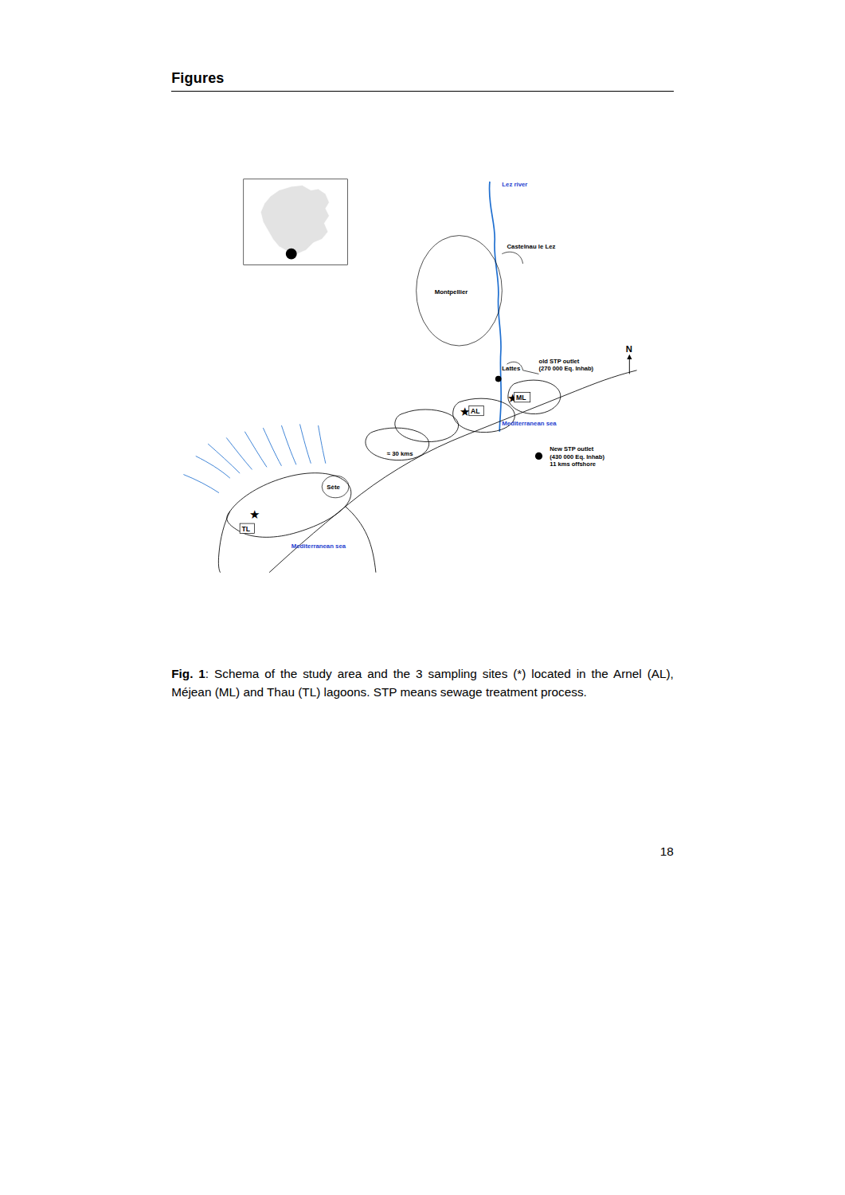Figures
Lez river Montpellier Castelnau le Lez Lattes old STP outlet (270 000 Eq. Inhab) N ★ ML ★ AL Mediterranean sea ≈ 30 kms New STP outlet (430 000 Eq. Inhab) 11 kms offshore Sète ★ TL Mediterranean sea
Fig. 1: Schema of the study area and the 3 sampling sites (*) located in the Arnel (AL), Méjean (ML) and Thau (TL) lagoons. STP means sewage treatment process.
18